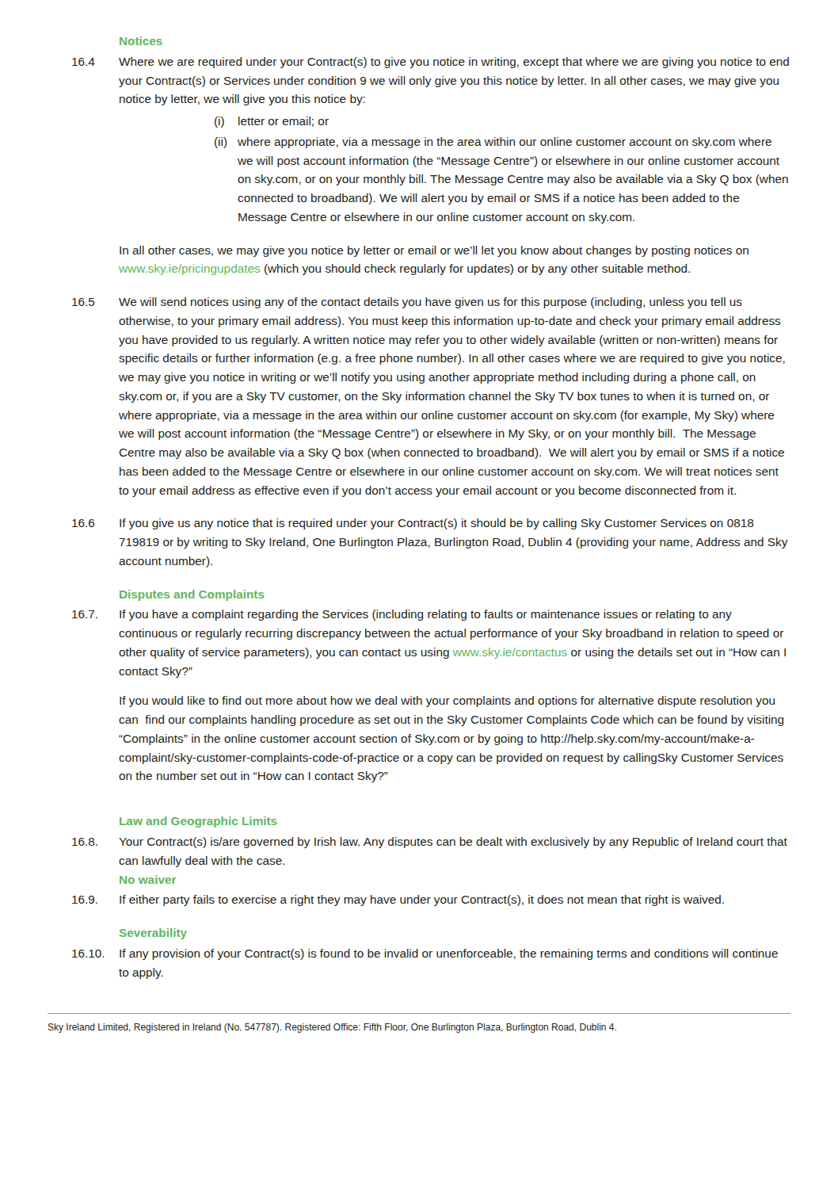Notices
16.4
Where we are required under your Contract(s) to give you notice in writing, except that where we are giving you notice to end your Contract(s) or Services under condition 9 we will only give you this notice by letter. In all other cases, we may give you notice by letter, we will give you this notice by:
(i) letter or email; or
(ii) where appropriate, via a message in the area within our online customer account on sky.com where we will post account information (the “Message Centre”) or elsewhere in our online customer account on sky.com, or on your monthly bill. The Message Centre may also be available via a Sky Q box (when connected to broadband). We will alert you by email or SMS if a notice has been added to the Message Centre or elsewhere in our online customer account on sky.com.
In all other cases, we may give you notice by letter or email or we’ll let you know about changes by posting notices on www.sky.ie/pricingupdates (which you should check regularly for updates) or by any other suitable method.
16.5
We will send notices using any of the contact details you have given us for this purpose (including, unless you tell us otherwise, to your primary email address). You must keep this information up-to-date and check your primary email address you have provided to us regularly. A written notice may refer you to other widely available (written or non-written) means for specific details or further information (e.g. a free phone number). In all other cases where we are required to give you notice, we may give you notice in writing or we’ll notify you using another appropriate method including during a phone call, on sky.com or, if you are a Sky TV customer, on the Sky information channel the Sky TV box tunes to when it is turned on, or where appropriate, via a message in the area within our online customer account on sky.com (for example, My Sky) where we will post account information (the “Message Centre”) or elsewhere in My Sky, or on your monthly bill. The Message Centre may also be available via a Sky Q box (when connected to broadband). We will alert you by email or SMS if a notice has been added to the Message Centre or elsewhere in our online customer account on sky.com. We will treat notices sent to your email address as effective even if you don’t access your email account or you become disconnected from it.
16.6
If you give us any notice that is required under your Contract(s) it should be by calling Sky Customer Services on 0818 719819 or by writing to Sky Ireland, One Burlington Plaza, Burlington Road, Dublin 4 (providing your name, Address and Sky account number).
Disputes and Complaints
16.7.
If you have a complaint regarding the Services (including relating to faults or maintenance issues or relating to any continuous or regularly recurring discrepancy between the actual performance of your Sky broadband in relation to speed or other quality of service parameters), you can contact us using www.sky.ie/contactus or using the details set out in “How can I contact Sky?”
If you would like to find out more about how we deal with your complaints and options for alternative dispute resolution you can find our complaints handling procedure as set out in the Sky Customer Complaints Code which can be found by visiting “Complaints” in the online customer account section of Sky.com or by going to http://help.sky.com/my-account/make-a-complaint/sky-customer-complaints-code-of-practice or a copy can be provided on request by callingSky Customer Services on the number set out in “How can I contact Sky?”
Law and Geographic Limits
16.8.
Your Contract(s) is/are governed by Irish law. Any disputes can be dealt with exclusively by any Republic of Ireland court that can lawfully deal with the case.
No waiver
16.9.
If either party fails to exercise a right they may have under your Contract(s), it does not mean that right is waived.
Severability
16.10.
If any provision of your Contract(s) is found to be invalid or unenforceable, the remaining terms and conditions will continue to apply.
Sky Ireland Limited, Registered in Ireland (No. 547787). Registered Office: Fifth Floor, One Burlington Plaza, Burlington Road, Dublin 4.